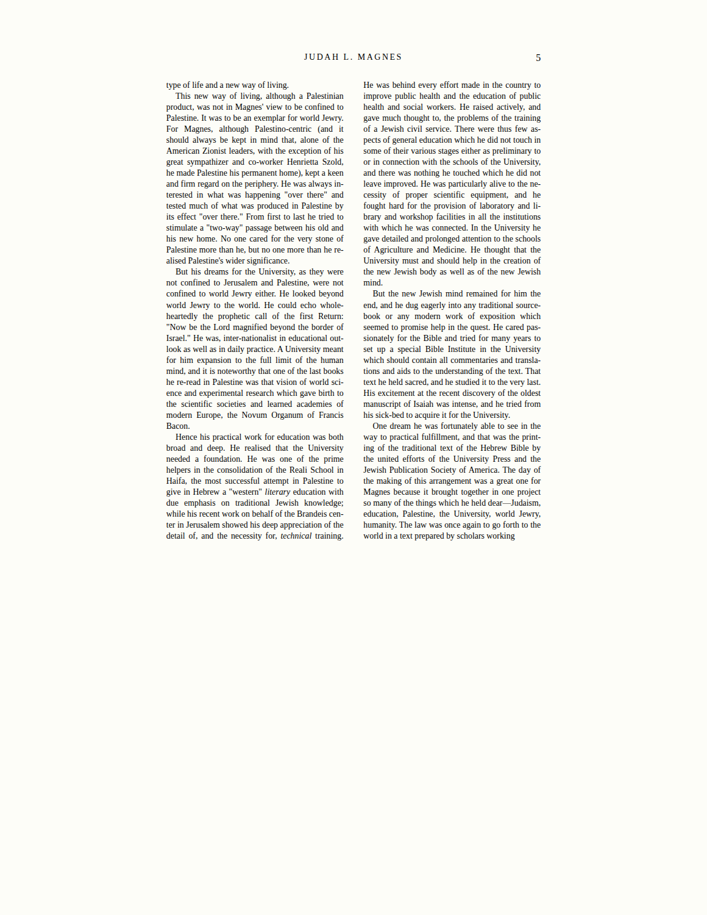Judah L. Magnes 5
type of life and a new way of living.
This new way of living, although a Palestinian product, was not in Magnes' view to be confined to Palestine. It was to be an exemplar for world Jewry. For Magnes, although Palestino-centric (and it should always be kept in mind that, alone of the American Zionist leaders, with the exception of his great sympathizer and co-worker Henrietta Szold, he made Palestine his permanent home), kept a keen and firm regard on the periphery. He was always interested in what was happening "over there" and tested much of what was produced in Palestine by its effect "over there." From first to last he tried to stimulate a "two-way" passage between his old and his new home. No one cared for the very stone of Palestine more than he, but no one more than he realised Palestine's wider significance.
But his dreams for the University, as they were not confined to Jerusalem and Palestine, were not confined to world Jewry either. He looked beyond world Jewry to the world. He could echo wholeheartedly the prophetic call of the first Return: "Now be the Lord magnified beyond the border of Israel." He was, inter-nationalist in educational outlook as well as in daily practice. A University meant for him expansion to the full limit of the human mind, and it is noteworthy that one of the last books he re-read in Palestine was that vision of world science and experimental research which gave birth to the scientific societies and learned academies of modern Europe, the Novum Organum of Francis Bacon.
Hence his practical work for education was both broad and deep. He realised that the University needed a foundation. He was one of the prime helpers in the consolidation of the Reali School in Haifa, the most successful attempt in Palestine to give in Hebrew a "western" literary education with due emphasis on traditional Jewish knowledge; while his recent work on behalf of the Brandeis center in Jerusalem showed his deep appreciation of the detail of, and the necessity for, technical training. He was behind every effort made in the country to improve public health and the education of public health and social workers. He raised actively, and gave much thought to, the problems of the training of a Jewish civil service. There were thus few aspects of general education which he did not touch in some of their various stages either as preliminary to or in connection with the schools of the University, and there was nothing he touched which he did not leave improved. He was particularly alive to the necessity of proper scientific equipment, and he fought hard for the provision of laboratory and library and workshop facilities in all the institutions with which he was connected. In the University he gave detailed and prolonged attention to the schools of Agriculture and Medicine. He thought that the University must and should help in the creation of the new Jewish body as well as of the new Jewish mind.
But the new Jewish mind remained for him the end, and he dug eagerly into any traditional source-book or any modern work of exposition which seemed to promise help in the quest. He cared passionately for the Bible and tried for many years to set up a special Bible Institute in the University which should contain all commentaries and translations and aids to the understanding of the text. That text he held sacred, and he studied it to the very last. His excitement at the recent discovery of the oldest manuscript of Isaiah was intense, and he tried from his sick-bed to acquire it for the University.
One dream he was fortunately able to see in the way to practical fulfillment, and that was the printing of the traditional text of the Hebrew Bible by the united efforts of the University Press and the Jewish Publication Society of America. The day of the making of this arrangement was a great one for Magnes because it brought together in one project so many of the things which he held dear—Judaism, education, Palestine, the University, world Jewry, humanity. The law was once again to go forth to the world in a text prepared by scholars working